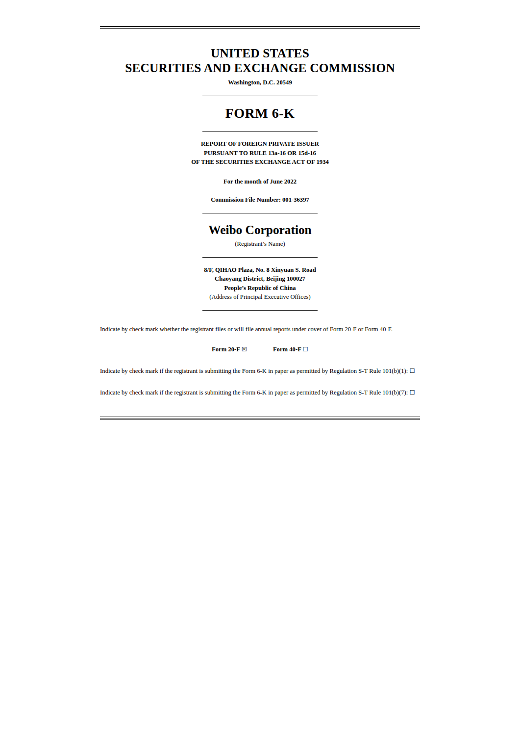UNITED STATESSECURITIES AND EXCHANGE COMMISSION
Washington, D.C. 20549
FORM 6-K
REPORT OF FOREIGN PRIVATE ISSUER
PURSUANT TO RULE 13a-16 OR 15d-16
OF THE SECURITIES EXCHANGE ACT OF 1934
For the month of June 2022
Commission File Number: 001-36397
Weibo Corporation
(Registrant’s Name)
8/F, QIHAO Plaza, No. 8 Xinyuan S. Road
Chaoyang District, Beijing 100027
People’s Republic of China
(Address of Principal Executive Offices)
Indicate by check mark whether the registrant files or will file annual reports under cover of Form 20-F or Form 40-F.
Form 20-F ☒ Form 40-F ☐
Indicate by check mark if the registrant is submitting the Form 6-K in paper as permitted by Regulation S-T Rule 101(b)(1): ☐
Indicate by check mark if the registrant is submitting the Form 6-K in paper as permitted by Regulation S-T Rule 101(b)(7): ☐